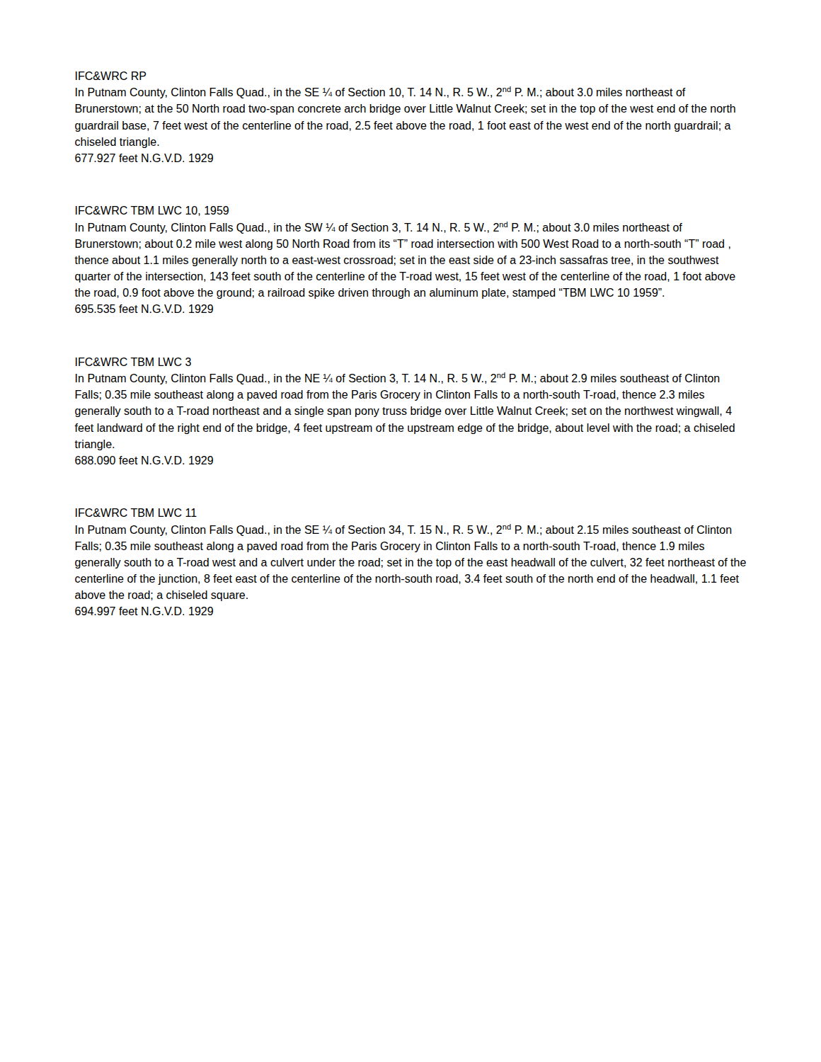IFC&WRC RP
In Putnam County, Clinton Falls Quad., in the SE ¼ of Section 10, T. 14 N., R. 5 W., 2nd P. M.; about 3.0 miles northeast of Brunerstown; at the 50 North road two-span concrete arch bridge over Little Walnut Creek; set in the top of the west end of the north guardrail base, 7 feet west of the centerline of the road, 2.5 feet above the road, 1 foot east of the west end of the north guardrail; a chiseled triangle.
677.927 feet N.G.V.D. 1929
IFC&WRC TBM LWC 10, 1959
In Putnam County, Clinton Falls Quad., in the SW ¼ of Section 3, T. 14 N., R. 5 W., 2nd P. M.; about 3.0 miles northeast of Brunerstown; about 0.2 mile west along 50 North Road from its “T” road intersection with 500 West Road to a north-south “T” road , thence about 1.1 miles generally north to a east-west crossroad; set in the east side of a 23-inch sassafras tree, in the southwest quarter of the intersection, 143 feet south of the centerline of the T-road west, 15 feet west of the centerline of the road, 1 foot above the road, 0.9 foot above the ground; a railroad spike driven through an aluminum plate, stamped “TBM LWC 10 1959”.
695.535 feet N.G.V.D. 1929
IFC&WRC TBM LWC 3
In Putnam County, Clinton Falls Quad., in the NE ¼ of Section 3, T. 14 N., R. 5 W., 2nd P. M.; about 2.9 miles southeast of Clinton Falls; 0.35 mile southeast along a paved road from the Paris Grocery in Clinton Falls to a north-south T-road, thence 2.3 miles generally south to a T-road northeast and a single span pony truss bridge over Little Walnut Creek; set on the northwest wingwall, 4 feet landward of the right end of the bridge, 4 feet upstream of the upstream edge of the bridge, about level with the road; a chiseled triangle.
688.090 feet N.G.V.D. 1929
IFC&WRC TBM LWC 11
In Putnam County, Clinton Falls Quad., in the SE ¼ of Section 34, T. 15 N., R. 5 W., 2nd P. M.; about 2.15 miles southeast of Clinton Falls; 0.35 mile southeast along a paved road from the Paris Grocery in Clinton Falls to a north-south T-road, thence 1.9 miles generally south to a T-road west and a culvert under the road; set in the top of the east headwall of the culvert, 32 feet northeast of the centerline of the junction, 8 feet east of the centerline of the north-south road, 3.4 feet south of the north end of the headwall, 1.1 feet above the road; a chiseled square.
694.997 feet N.G.V.D. 1929